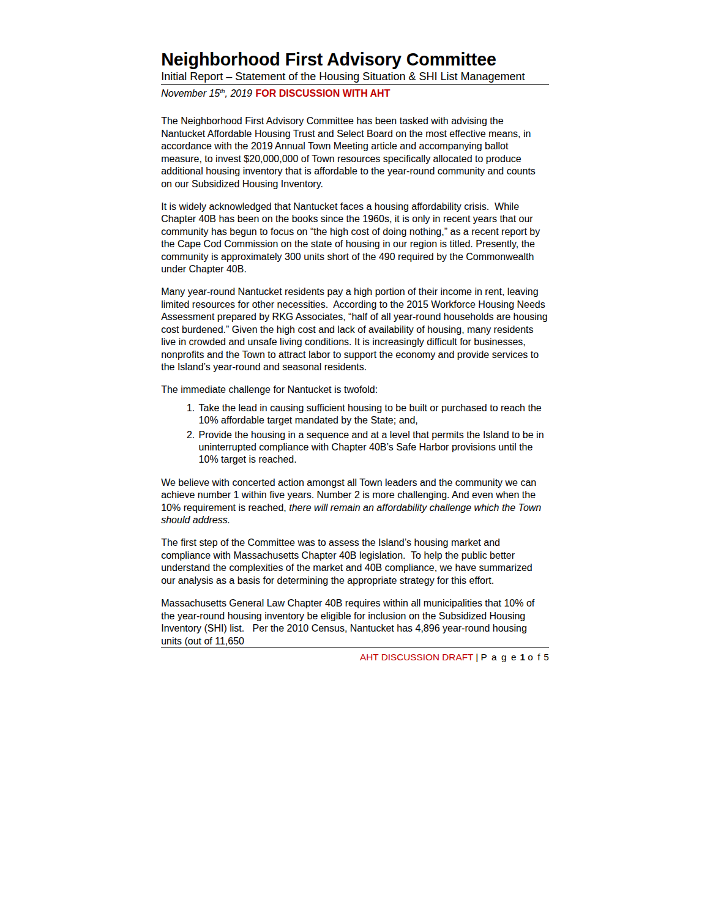Neighborhood First Advisory Committee
Initial Report – Statement of the Housing Situation & SHI List Management
November 15th, 2019 FOR DISCUSSION WITH AHT
The Neighborhood First Advisory Committee has been tasked with advising the Nantucket Affordable Housing Trust and Select Board on the most effective means, in accordance with the 2019 Annual Town Meeting article and accompanying ballot measure, to invest $20,000,000 of Town resources specifically allocated to produce additional housing inventory that is affordable to the year-round community and counts on our Subsidized Housing Inventory.
It is widely acknowledged that Nantucket faces a housing affordability crisis. While Chapter 40B has been on the books since the 1960s, it is only in recent years that our community has begun to focus on “the high cost of doing nothing,” as a recent report by the Cape Cod Commission on the state of housing in our region is titled. Presently, the community is approximately 300 units short of the 490 required by the Commonwealth under Chapter 40B.
Many year-round Nantucket residents pay a high portion of their income in rent, leaving limited resources for other necessities. According to the 2015 Workforce Housing Needs Assessment prepared by RKG Associates, “half of all year-round households are housing cost burdened.” Given the high cost and lack of availability of housing, many residents live in crowded and unsafe living conditions. It is increasingly difficult for businesses, nonprofits and the Town to attract labor to support the economy and provide services to the Island’s year-round and seasonal residents.
The immediate challenge for Nantucket is twofold:
Take the lead in causing sufficient housing to be built or purchased to reach the 10% affordable target mandated by the State; and,
Provide the housing in a sequence and at a level that permits the Island to be in uninterrupted compliance with Chapter 40B’s Safe Harbor provisions until the 10% target is reached.
We believe with concerted action amongst all Town leaders and the community we can achieve number 1 within five years. Number 2 is more challenging. And even when the 10% requirement is reached, there will remain an affordability challenge which the Town should address.
The first step of the Committee was to assess the Island’s housing market and compliance with Massachusetts Chapter 40B legislation. To help the public better understand the complexities of the market and 40B compliance, we have summarized our analysis as a basis for determining the appropriate strategy for this effort.
Massachusetts General Law Chapter 40B requires within all municipalities that 10% of the year-round housing inventory be eligible for inclusion on the Subsidized Housing Inventory (SHI) list. Per the 2010 Census, Nantucket has 4,896 year-round housing units (out of 11,650
AHT DISCUSSION DRAFT | P a g e 1 o f 5